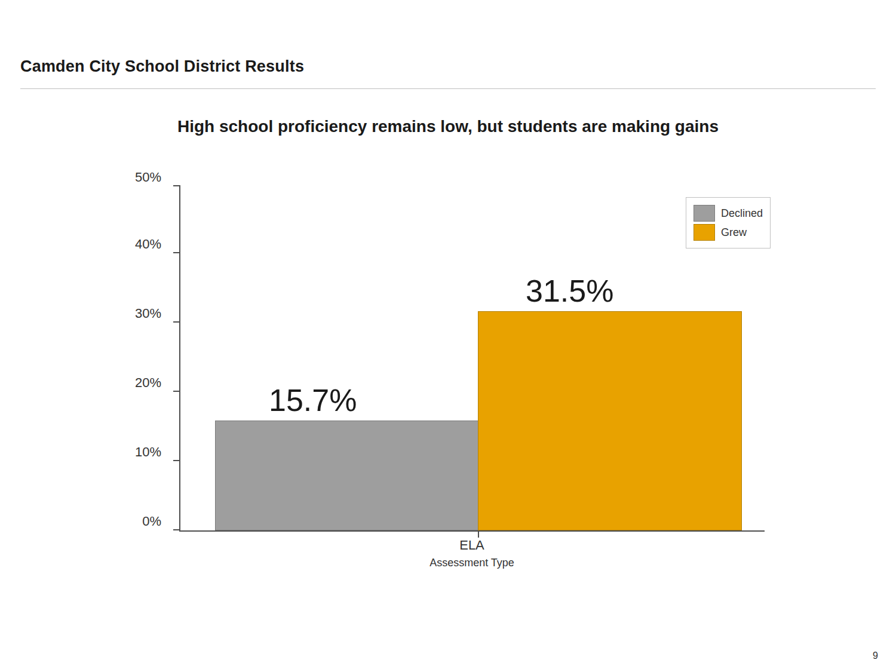Camden City School District Results
High school proficiency remains low, but students are making gains
0%
10%
20%
30%
40%
50%
15.7%
31.5%
ELA
Assessment Type
Declined
Grew
9